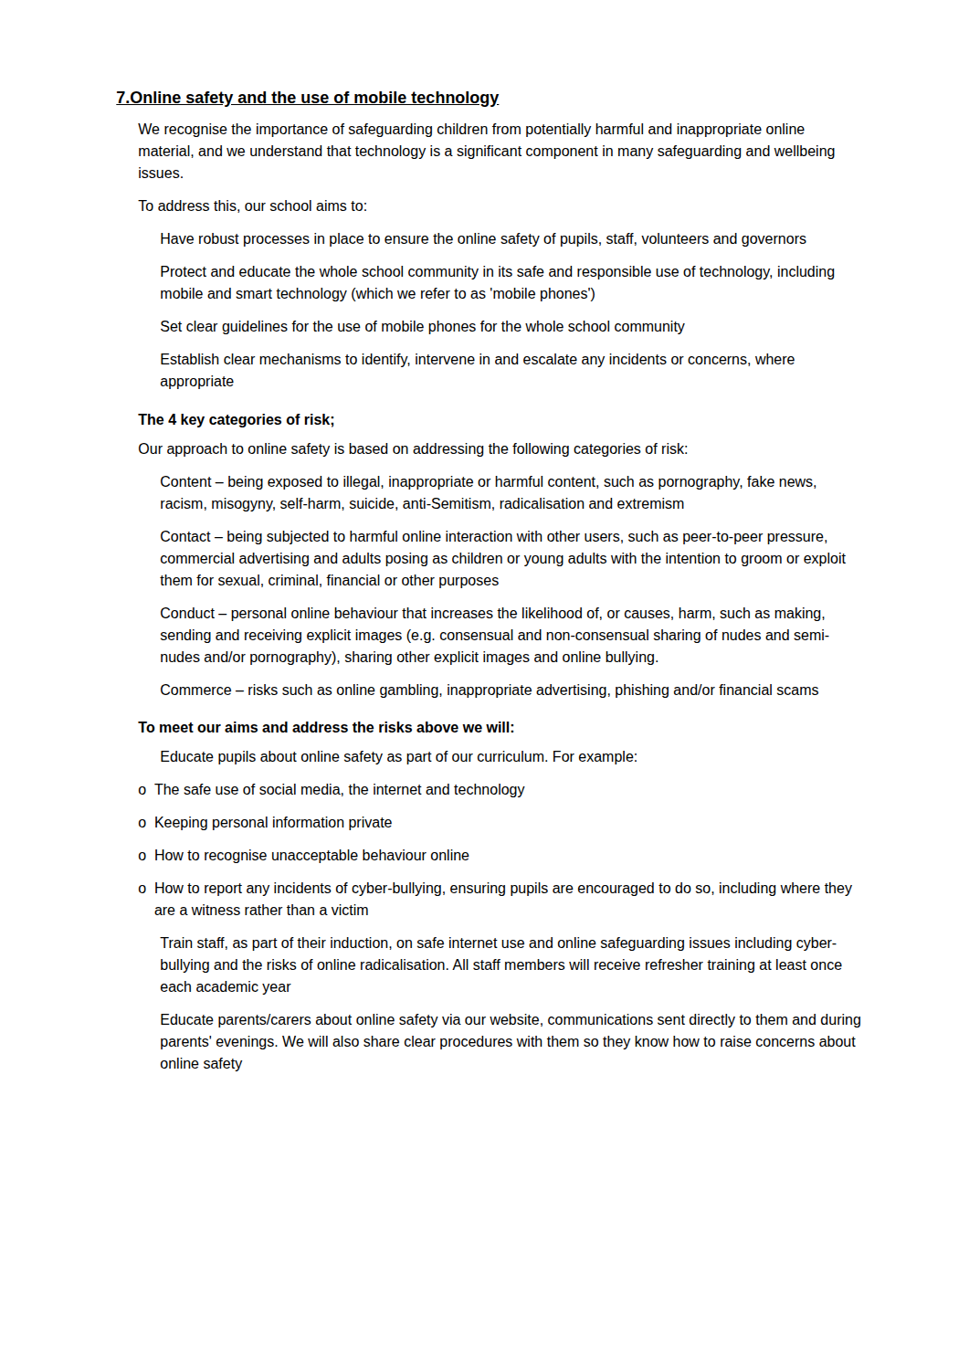7.Online safety and the use of mobile technology
We recognise the importance of safeguarding children from potentially harmful and inappropriate online material, and we understand that technology is a significant component in many safeguarding and wellbeing issues.
To address this, our school aims to:
Have robust processes in place to ensure the online safety of pupils, staff, volunteers and governors
Protect and educate the whole school community in its safe and responsible use of technology, including mobile and smart technology (which we refer to as 'mobile phones')
Set clear guidelines for the use of mobile phones for the whole school community
Establish clear mechanisms to identify, intervene in and escalate any incidents or concerns, where appropriate
The 4 key categories of risk;
Our approach to online safety is based on addressing the following categories of risk:
Content – being exposed to illegal, inappropriate or harmful content, such as pornography, fake news, racism, misogyny, self-harm, suicide, anti-Semitism, radicalisation and extremism
Contact – being subjected to harmful online interaction with other users, such as peer-to-peer pressure, commercial advertising and adults posing as children or young adults with the intention to groom or exploit them for sexual, criminal, financial or other purposes
Conduct – personal online behaviour that increases the likelihood of, or causes, harm, such as making, sending and receiving explicit images (e.g. consensual and non-consensual sharing of nudes and semi-nudes and/or pornography), sharing other explicit images and online bullying.
Commerce – risks such as online gambling, inappropriate advertising, phishing and/or financial scams
To meet our aims and address the risks above we will:
Educate pupils about online safety as part of our curriculum. For example:
The safe use of social media, the internet and technology
Keeping personal information private
How to recognise unacceptable behaviour online
How to report any incidents of cyber-bullying, ensuring pupils are encouraged to do so, including where they are a witness rather than a victim
Train staff, as part of their induction, on safe internet use and online safeguarding issues including cyber-bullying and the risks of online radicalisation. All staff members will receive refresher training at least once each academic year
Educate parents/carers about online safety via our website, communications sent directly to them and during parents' evenings. We will also share clear procedures with them so they know how to raise concerns about online safety